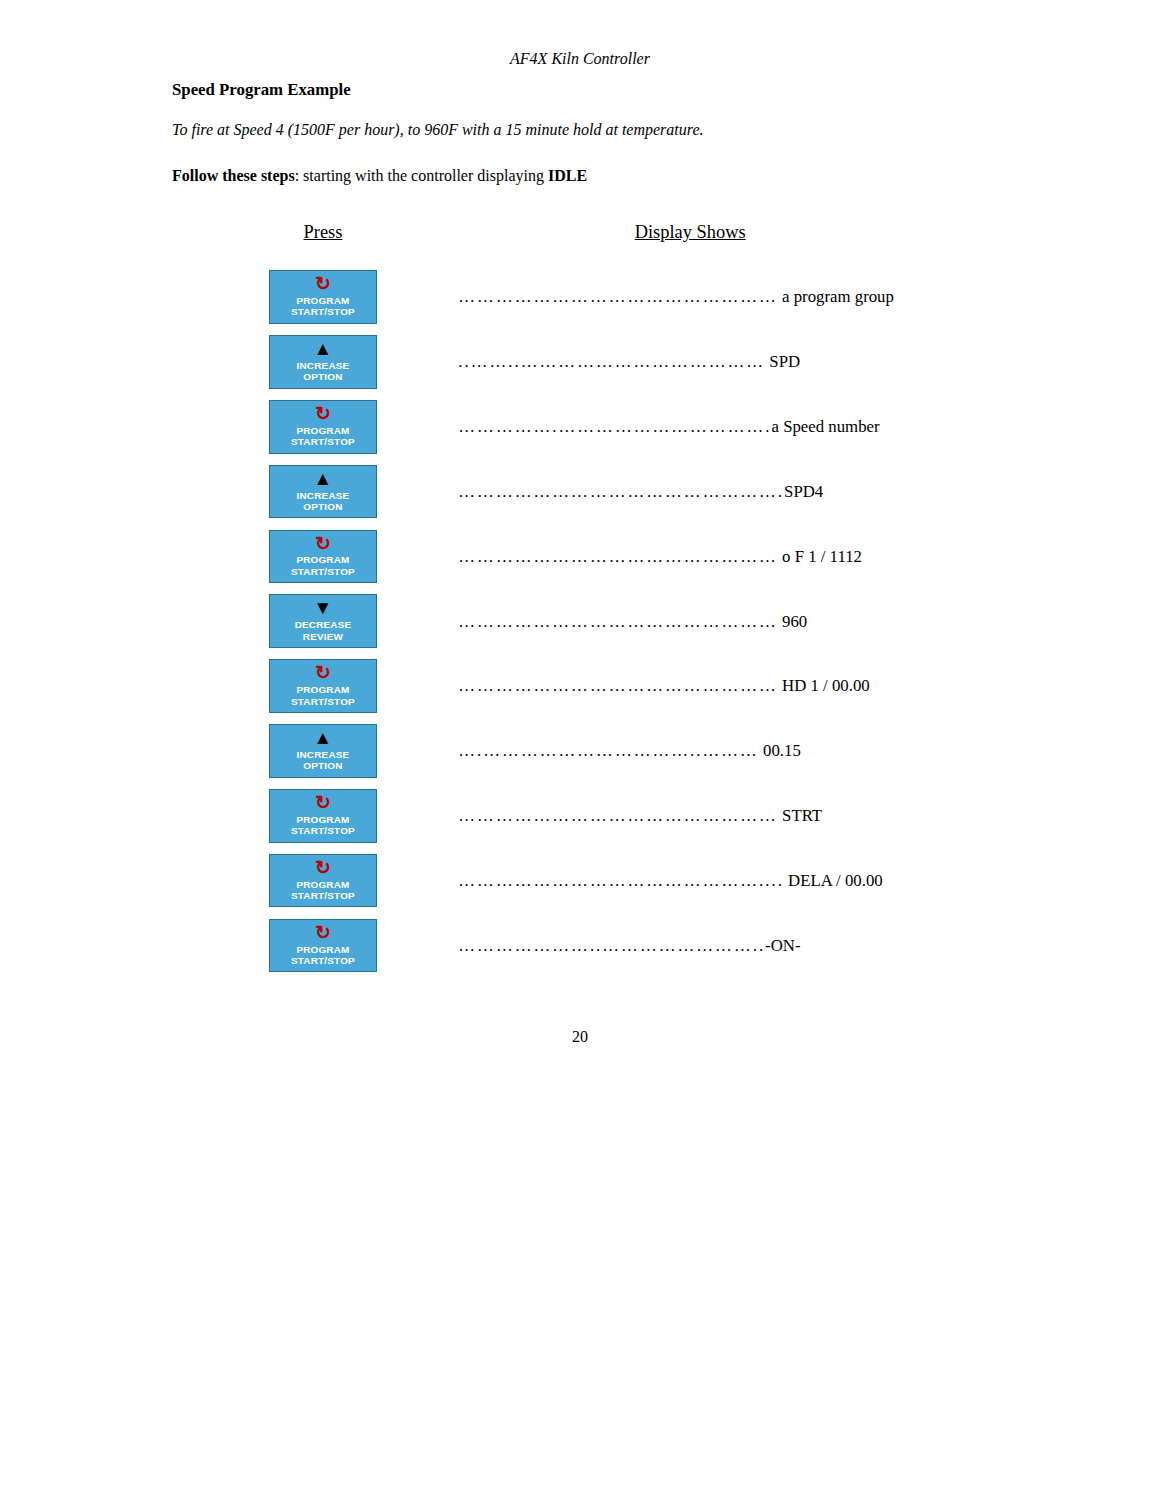AF4X Kiln Controller
Speed Program Example
To fire at Speed 4 (1500F per hour), to 960F with a 15 minute hold at temperature.
Follow these steps: starting with the controller displaying IDLE
| Press | Display Shows |
| --- | --- |
| ↻ Program Start/Stop | …………………………………………… a program group |
| ▲ Increase Option | ..……..………………………………… SPD |
| ↻ Program Start/Stop | …………….……………………………. a Speed number |
| ▲ Increase Option | ……………………………………………. SPD4 |
| ↻ Program Start/Stop | …………………………………………… o F 1 / 1112 |
| ▼ Decrease Review | …………………………………………… 960 |
| ↻ Program Start/Stop | …………………………………………… HD 1 / 00.00 |
| ▲ Increase Option | ….……………………………..……… 00.15 |
| ↻ Program Start/Stop | …………………………………………… STRT |
| ↻ Program Start/Stop | ………………………………………….... DELA / 00.00 |
| ↻ Program Start/Stop | …………………..…………………….. -ON- |
20